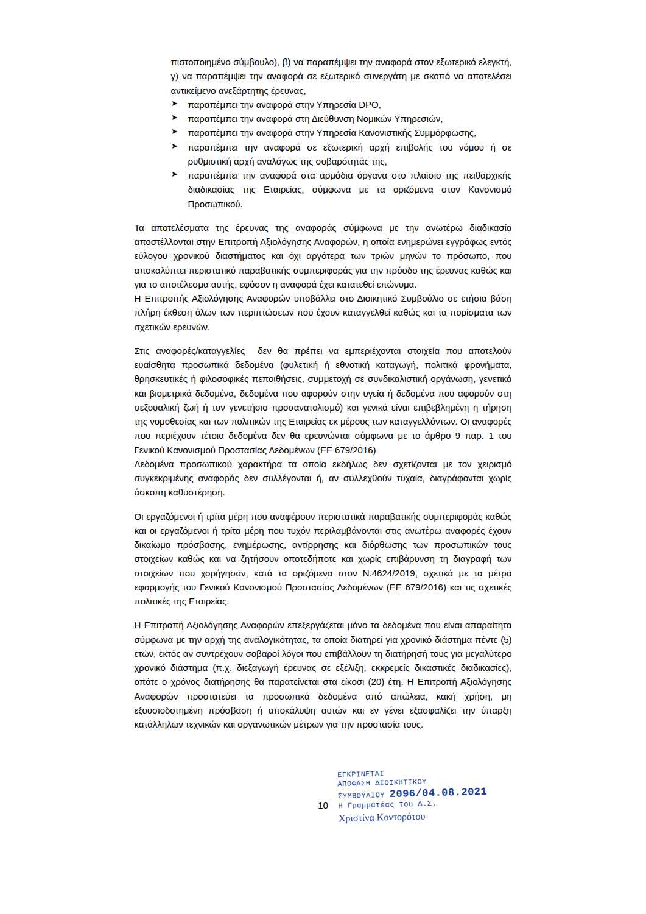πιστοποιημένο σύμβουλο), β) να παραπέμψει την αναφορά στον εξωτερικό ελεγκτή, γ) να παραπέμψει την αναφορά σε εξωτερικό συνεργάτη με σκοπό να αποτελέσει αντικείμενο ανεξάρτητης έρευνας,
παραπέμπει την αναφορά στην Υπηρεσία DPO,
παραπέμπει την αναφορά στη Διεύθυνση Νομικών Υπηρεσιών,
παραπέμπει την αναφορά στην Υπηρεσία Κανονιστικής Συμμόρφωσης,
παραπέμπει την αναφορά σε εξωτερική αρχή επιβολής του νόμου ή σε ρυθμιστική αρχή αναλόγως της σοβαρότητάς της,
παραπέμπει την αναφορά στα αρμόδια όργανα στο πλαίσιο της πειθαρχικής διαδικασίας της Εταιρείας, σύμφωνα με τα οριζόμενα στον Κανονισμό Προσωπικού.
Τα αποτελέσματα της έρευνας της αναφοράς σύμφωνα με την ανωτέρω διαδικασία αποστέλλονται στην Επιτροπή Αξιολόγησης Αναφορών, η οποία ενημερώνει εγγράφως εντός εύλογου χρονικού διαστήματος και όχι αργότερα των τριών μηνών το πρόσωπο, που αποκαλύπτει περιστατικό παραβατικής συμπεριφοράς για την πρόοδο της έρευνας καθώς και για το αποτέλεσμα αυτής, εφόσον η αναφορά έχει κατατεθεί επώνυμα.
Η Επιτροπής Αξιολόγησης Αναφορών υποβάλλει στο Διοικητικό Συμβούλιο σε ετήσια βάση πλήρη έκθεση όλων των περιπτώσεων που έχουν καταγγελθεί καθώς και τα πορίσματα των σχετικών ερευνών.
Στις αναφορές/καταγγελίες δεν θα πρέπει να εμπεριέχονται στοιχεία που αποτελούν ευαίσθητα προσωπικά δεδομένα (φυλετική ή εθνοτική καταγωγή, πολιτικά φρονήματα, θρησκευτικές ή φιλοσοφικές πεποιθήσεις, συμμετοχή σε συνδικαλιστική οργάνωση, γενετικά και βιομετρικά δεδομένα, δεδομένα που αφορούν στην υγεία ή δεδομένα που αφορούν στη σεξουαλική ζωή ή τον γενετήσιο προσανατολισμό) και γενικά είναι επιβεβλημένη η τήρηση της νομοθεσίας και των πολιτικών της Εταιρείας εκ μέρους των καταγγελλόντων. Οι αναφορές που περιέχουν τέτοια δεδομένα δεν θα ερευνώνται σύμφωνα με το άρθρο 9 παρ. 1 του Γενικού Κανονισμού Προστασίας Δεδομένων (ΕΕ 679/2016).
Δεδομένα προσωπικού χαρακτήρα τα οποία εκδήλως δεν σχετίζονται με τον χειρισμό συγκεκριμένης αναφοράς δεν συλλέγονται ή, αν συλλεχθούν τυχαία, διαγράφονται χωρίς άσκοπη καθυστέρηση.
Οι εργαζόμενοι ή τρίτα μέρη που αναφέρουν περιστατικά παραβατικής συμπεριφοράς καθώς και οι εργαζόμενοι ή τρίτα μέρη που τυχόν περιλαμβάνονται στις ανωτέρω αναφορές έχουν δικαίωμα πρόσβασης, ενημέρωσης, αντίρρησης και διόρθωσης των προσωπικών τους στοιχείων καθώς και να ζητήσουν οποτεδήποτε και χωρίς επιβάρυνση τη διαγραφή των στοιχείων που χορήγησαν, κατά τα οριζόμενα στον Ν.4624/2019, σχετικά με τα μέτρα εφαρμογής του Γενικού Κανονισμού Προστασίας Δεδομένων (ΕΕ 679/2016) και τις σχετικές πολιτικές της Εταιρείας.
Η Επιτροπή Αξιολόγησης Αναφορών επεξεργάζεται μόνο τα δεδομένα που είναι απαραίτητα σύμφωνα με την αρχή της αναλογικότητας, τα οποία διατηρεί για χρονικό διάστημα πέντε (5) ετών, εκτός αν συντρέχουν σοβαροί λόγοι που επιβάλλουν τη διατήρησή τους για μεγαλύτερο χρονικό διάστημα (π.χ. διεξαγωγή έρευνας σε εξέλιξη, εκκρεμείς δικαστικές διαδικασίες), οπότε ο χρόνος διατήρησης θα παρατείνεται στα είκοσι (20) έτη. Η Επιτροπή Αξιολόγησης Αναφορών προστατεύει τα προσωπικά δεδομένα από απώλεια, κακή χρήση, μη εξουσιοδοτημένη πρόσβαση ή αποκάλυψη αυτών και εν γένει εξασφαλίζει την ύπαρξη κατάλληλων τεχνικών και οργανωτικών μέτρων για την προστασία τους.
10
ΕΓΚΡΙΝΕΤΑΙ
ΑΠΟΦΑΣΗ ΔΙΟΙΚΗΤΙΚΟΥ
ΣΥΜΒΟΥΛΙΟΥ 2096/04.08.2021
Η Γραμματέας του Δ.Σ.
Χριστίνα Κοντορότου